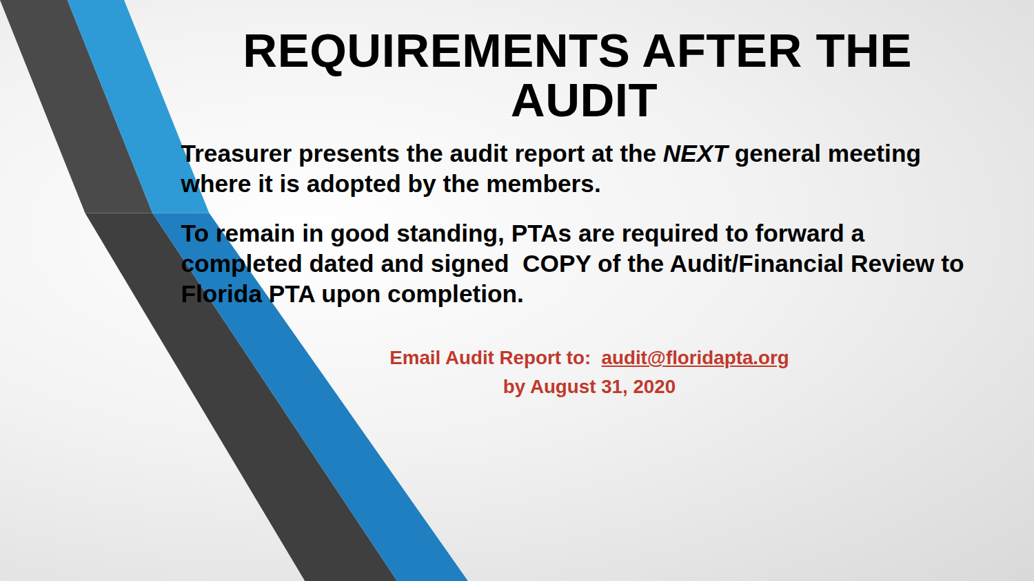REQUIREMENTS AFTER THE AUDIT
Treasurer presents the audit report at the NEXT general meeting where it is adopted by the members.
To remain in good standing, PTAs are required to forward a completed dated and signed COPY of the Audit/Financial Review to Florida PTA upon completion.
Email Audit Report to: audit@floridapta.org
by August 31, 2020